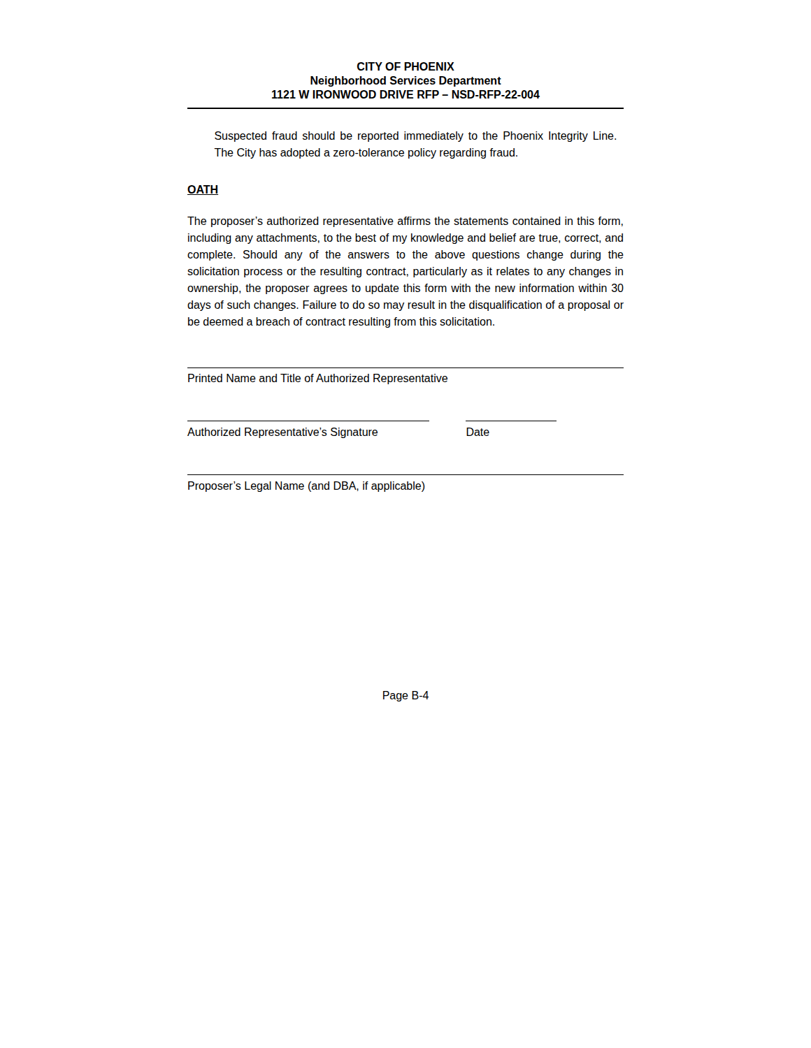CITY OF PHOENIX Neighborhood Services Department 1121 W IRONWOOD DRIVE RFP – NSD-RFP-22-004
Suspected fraud should be reported immediately to the Phoenix Integrity Line. The City has adopted a zero-tolerance policy regarding fraud.
OATH
The proposer’s authorized representative affirms the statements contained in this form, including any attachments, to the best of my knowledge and belief are true, correct, and complete. Should any of the answers to the above questions change during the solicitation process or the resulting contract, particularly as it relates to any changes in ownership, the proposer agrees to update this form with the new information within 30 days of such changes. Failure to do so may result in the disqualification of a proposal or be deemed a breach of contract resulting from this solicitation.
Printed Name and Title of Authorized Representative
Authorized Representative’s Signature
Date
Proposer’s Legal Name (and DBA, if applicable)
Page B-4